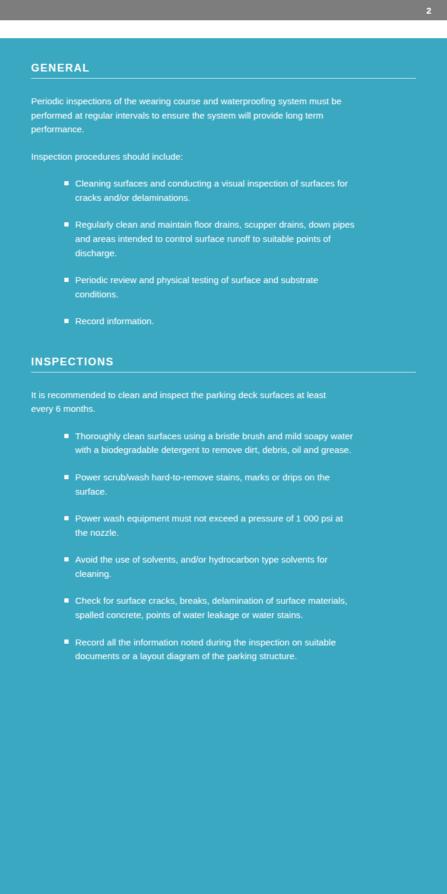2
General
Periodic inspections of the wearing course and waterproofing system must be performed at regular intervals to ensure the system will provide long term performance.
Inspection procedures should include:
Cleaning surfaces and conducting a visual inspection of surfaces for cracks and/or delaminations.
Regularly clean and maintain floor drains, scupper drains, down pipes and areas intended to control surface runoff to suitable points of discharge.
Periodic review and physical testing of surface and substrate conditions.
Record information.
Inspections
It is recommended to clean and inspect the parking deck surfaces at least every 6 months.
Thoroughly clean surfaces using a bristle brush and mild soapy water with a biodegradable detergent to remove dirt, debris, oil and grease.
Power scrub/wash hard-to-remove stains, marks or drips on the surface.
Power wash equipment must not exceed a pressure of 1 000 psi at the nozzle.
Avoid the use of solvents, and/or hydrocarbon type solvents for cleaning.
Check for surface cracks, breaks, delamination of surface materials, spalled concrete, points of water leakage or water stains.
Record all the information noted during the inspection on suitable documents or a layout diagram of the parking structure.